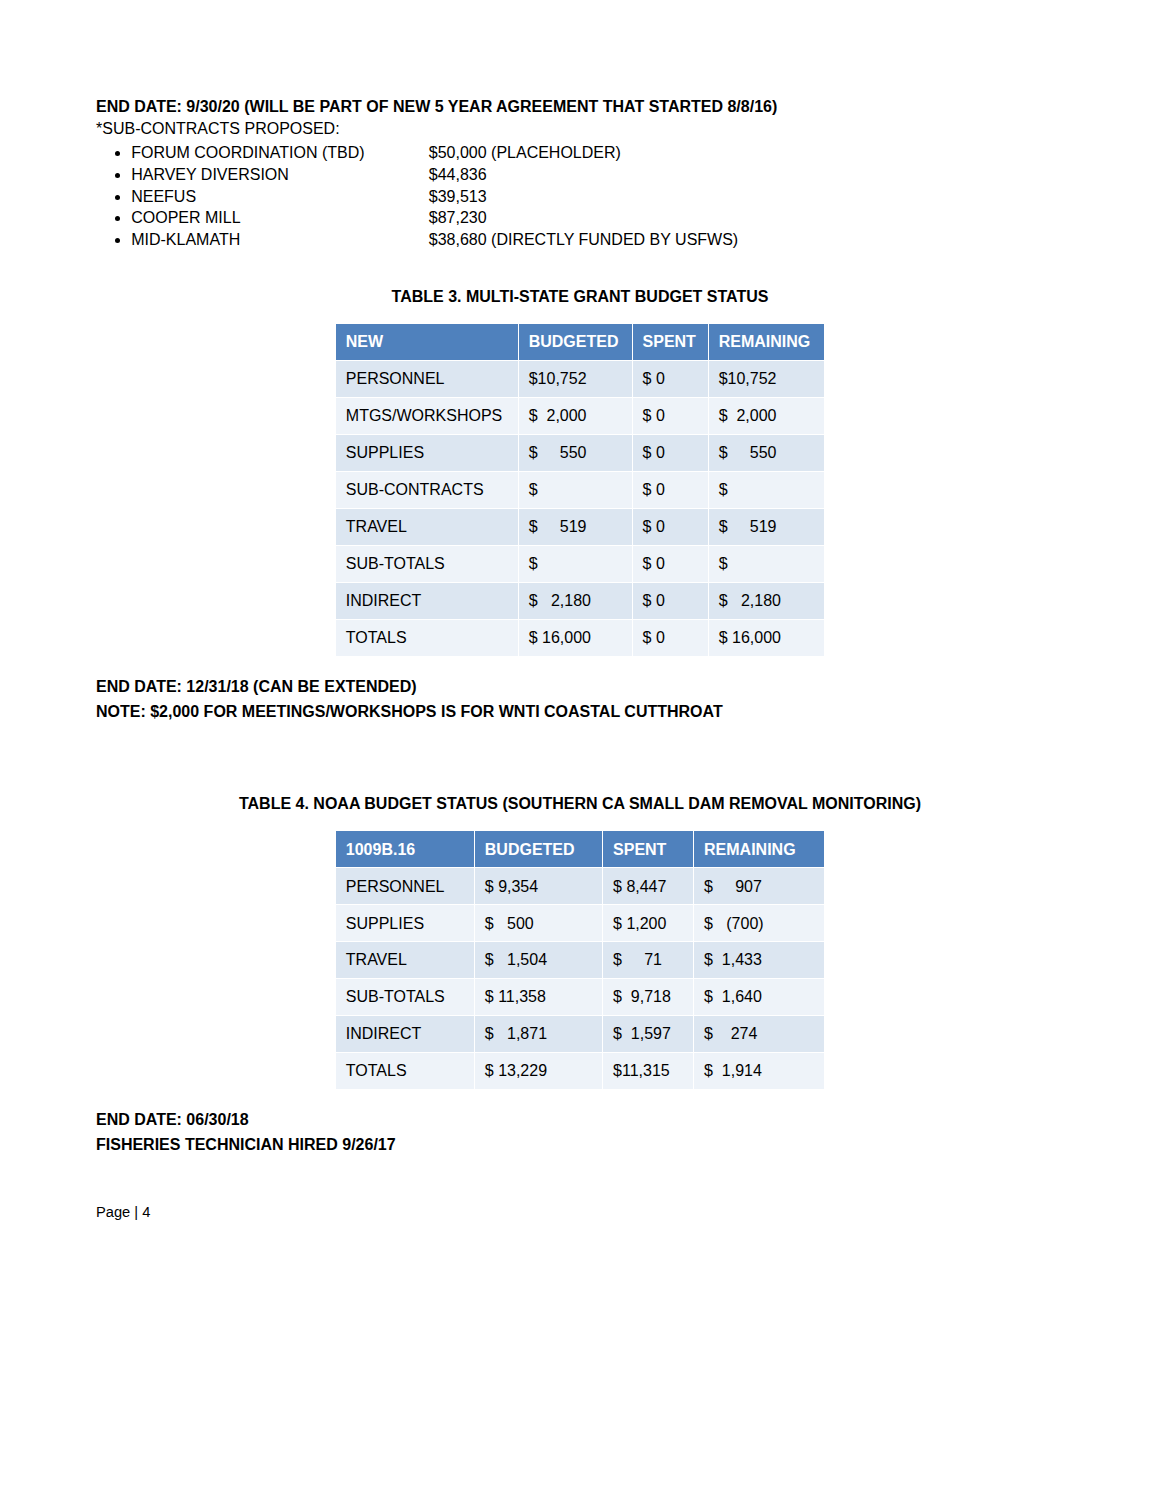END DATE: 9/30/20 (WILL BE PART OF NEW 5 YEAR AGREEMENT THAT STARTED 8/8/16)
*SUB-CONTRACTS PROPOSED:
FORUM COORDINATION (TBD)$50,000 (PLACEHOLDER)
HARVEY DIVERSION$44,836
NEEFUS$39,513
COOPER MILL$87,230
MID-KLAMATH$38,680 (DIRECTLY FUNDED BY USFWS)
TABLE 3. MULTI-STATE GRANT BUDGET STATUS
| NEW | BUDGETED | SPENT | REMAINING |
| --- | --- | --- | --- |
| PERSONNEL | $10,752 | $ 0 | $10,752 |
| MTGS/WORKSHOPS | $ 2,000 | $ 0 | $ 2,000 |
| SUPPLIES | $ 550 | $ 0 | $ 550 |
| SUB-CONTRACTS | $ | $ 0 | $ |
| TRAVEL | $ 519 | $ 0 | $ 519 |
| SUB-TOTALS | $ | $ 0 | $ |
| INDIRECT | $ 2,180 | $ 0 | $ 2,180 |
| TOTALS | $ 16,000 | $ 0 | $ 16,000 |
END DATE: 12/31/18 (CAN BE EXTENDED)
NOTE: $2,000 FOR MEETINGS/WORKSHOPS IS FOR WNTI COASTAL CUTTHROAT
TABLE 4. NOAA BUDGET STATUS (SOUTHERN CA SMALL DAM REMOVAL MONITORING)
| 1009B.16 | BUDGETED | SPENT | REMAINING |
| --- | --- | --- | --- |
| PERSONNEL | $ 9,354 | $ 8,447 | $ 907 |
| SUPPLIES | $ 500 | $ 1,200 | $ (700) |
| TRAVEL | $ 1,504 | $ 71 | $ 1,433 |
| SUB-TOTALS | $ 11,358 | $ 9,718 | $ 1,640 |
| INDIRECT | $ 1,871 | $ 1,597 | $ 274 |
| TOTALS | $ 13,229 | $11,315 | $ 1,914 |
END DATE: 06/30/18
FISHERIES TECHNICIAN HIRED 9/26/17
Page | 4